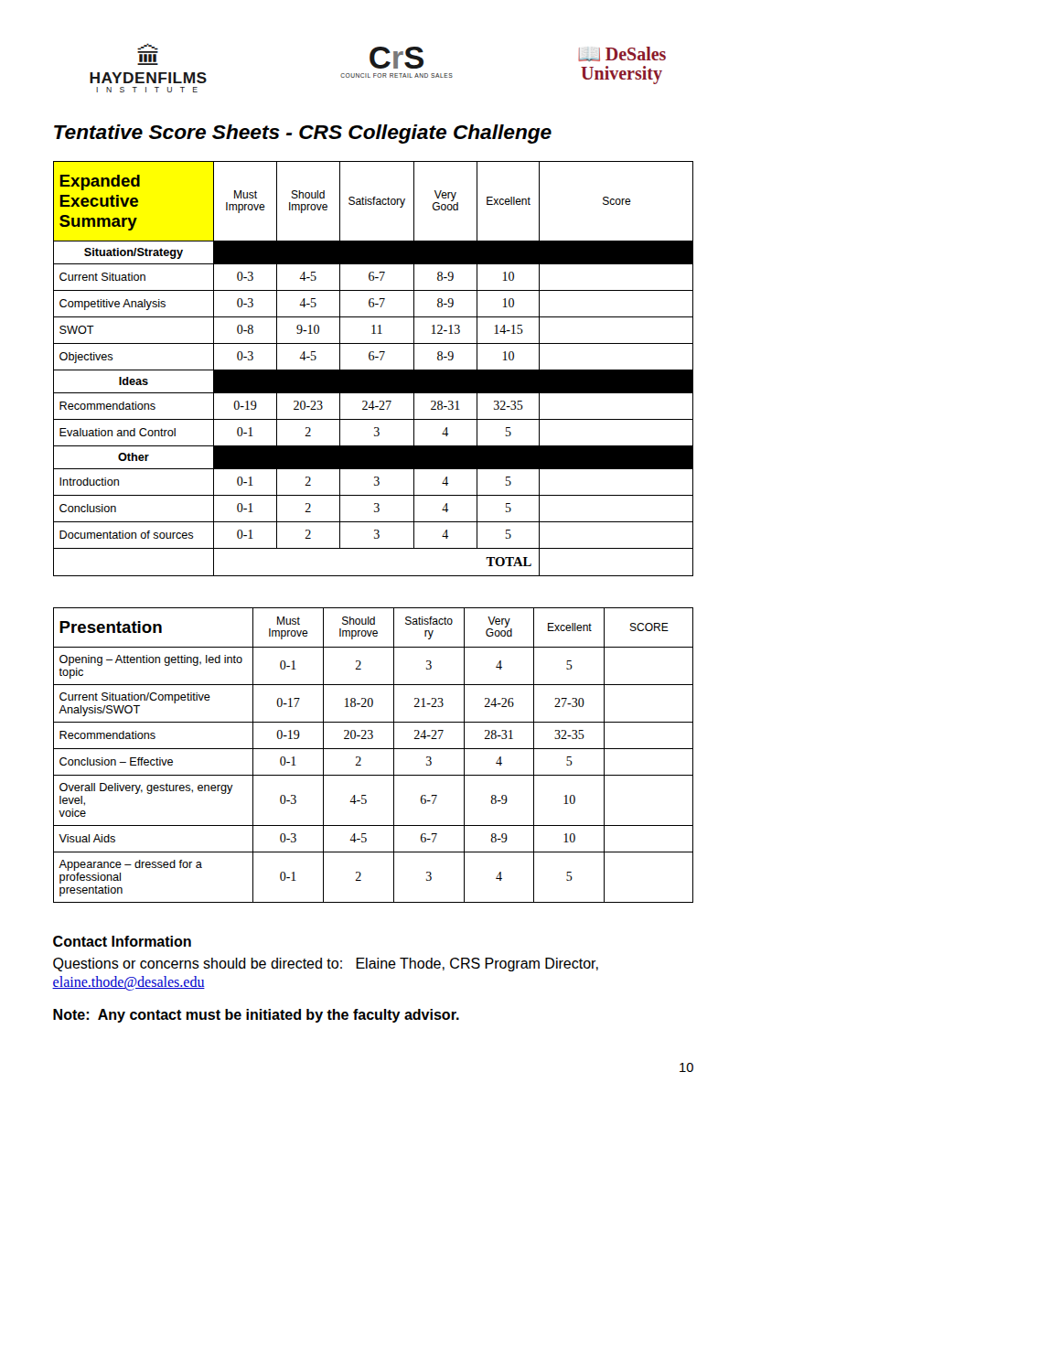🏛
HAYDENFILMS
I N S T I T U T E
Cr S
COUNCIL FOR RETAIL AND SALES
📖 DeSales
University
Tentative Score Sheets - CRS Collegiate Challenge
| Expanded Executive Summary | Must Improve | Should Improve | Satisfactory | Very Good | Excellent | Score |
| Situation/Strategy | |
| Current Situation | 0-3 | 4-5 | 6-7 | 8-9 | 10 | |
| Competitive Analysis | 0-3 | 4-5 | 6-7 | 8-9 | 10 | |
| SWOT | 0-8 | 9-10 | 11 | 12-13 | 14-15 | |
| Objectives | 0-3 | 4-5 | 6-7 | 8-9 | 10 | |
| Ideas | |
| Recommendations | 0-19 | 20-23 | 24-27 | 28-31 | 32-35 | |
| Evaluation and Control | 0-1 | 2 | 3 | 4 | 5 | |
| Other | |
| Introduction | 0-1 | 2 | 3 | 4 | 5 | |
| Conclusion | 0-1 | 2 | 3 | 4 | 5 | |
| Documentation of sources | 0-1 | 2 | 3 | 4 | 5 | |
| | TOTAL | |
| Presentation | Must Improve | Should Improve | Satisfacto ry | Very Good | Excellent | SCORE |
| Opening – Attention getting, led into topic | 0-1 | 2 | 3 | 4 | 5 | |
| Current Situation/Competitive Analysis/SWOT | 0-17 | 18-20 | 21-23 | 24-26 | 27-30 | |
| Recommendations | 0-19 | 20-23 | 24-27 | 28-31 | 32-35 | |
| Conclusion – Effective | 0-1 | 2 | 3 | 4 | 5 | |
| Overall Delivery, gestures, energy level, voice | 0-3 | 4-5 | 6-7 | 8-9 | 10 | |
| Visual Aids | 0-3 | 4-5 | 6-7 | 8-9 | 10 | |
| Appearance – dressed for a professional presentation | 0-1 | 2 | 3 | 4 | 5 | |
Contact Information
Questions or concerns should be directed to: Elaine Thode, CRS Program Director,
elaine.thode@desales.edu
Note: Any contact must be initiated by the faculty advisor.
10